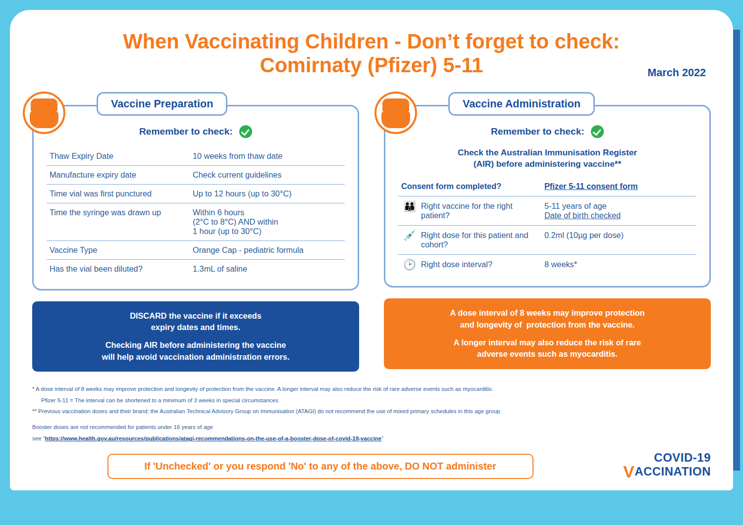When Vaccinating Children - Don’t forget to check:
Comirnaty (Pfizer) 5-11
March 2022
Vaccine Preparation
Remember to check:
| Thaw Expiry Date | 10 weeks from thaw date |
| Manufacture expiry date | Check current guidelines |
| Time vial was first punctured | Up to 12 hours (up to 30°C) |
| Time the syringe was drawn up | Within 6 hours (2°C to 8°C) AND within 1 hour (up to 30°C) |
| Vaccine Type | Orange Cap - pediatric formula |
| Has the vial been diluted? | 1.3mL of saline |
DISCARD the vaccine if it exceeds
expiry dates and times.
Checking AIR before administering the vaccine
will help avoid vaccination administration errors.
Vaccine Administration
Remember to check:
Check the Australian Immunisation Register
(AIR) before administering vaccine**
| Consent form completed? | Pfizer 5-11 consent form |
| 👪 | Right vaccine for the right patient? | 5-11 years of age Date of birth checked |
| 💉 | Right dose for this patient and cohort? | 0.2ml (10µg per dose) |
| 🕑 | Right dose interval? | 8 weeks* |
A dose interval of 8 weeks may improve protection
and longevity of protection from the vaccine.
A longer interval may also reduce the risk of rare
adverse events such as myocarditis.
* A dose interval of 8 weeks may improve protection and longevity of protection from the vaccine. A longer interval may also reduce the risk of rare adverse events such as myocarditis.
Pfizer 5-11 = The interval can be shortened to a minimum of 3 weeks in special circumstances
** Previous vaccination doses and their brand; the Australian Technical Advisory Group on Immunisation (ATAGI) do not recommend the use of mixed primary schedules in this age group
Booster doses are not recommended for patients under 16 years of age
see “https://www.health.gov.au/resources/publications/atagi-recommendations-on-the-use-of-a-booster-dose-of-covid-19-vaccine”
If 'Unchecked' or you respond 'No' to any of the above, DO NOT administer
COVID-19
VACCINATION